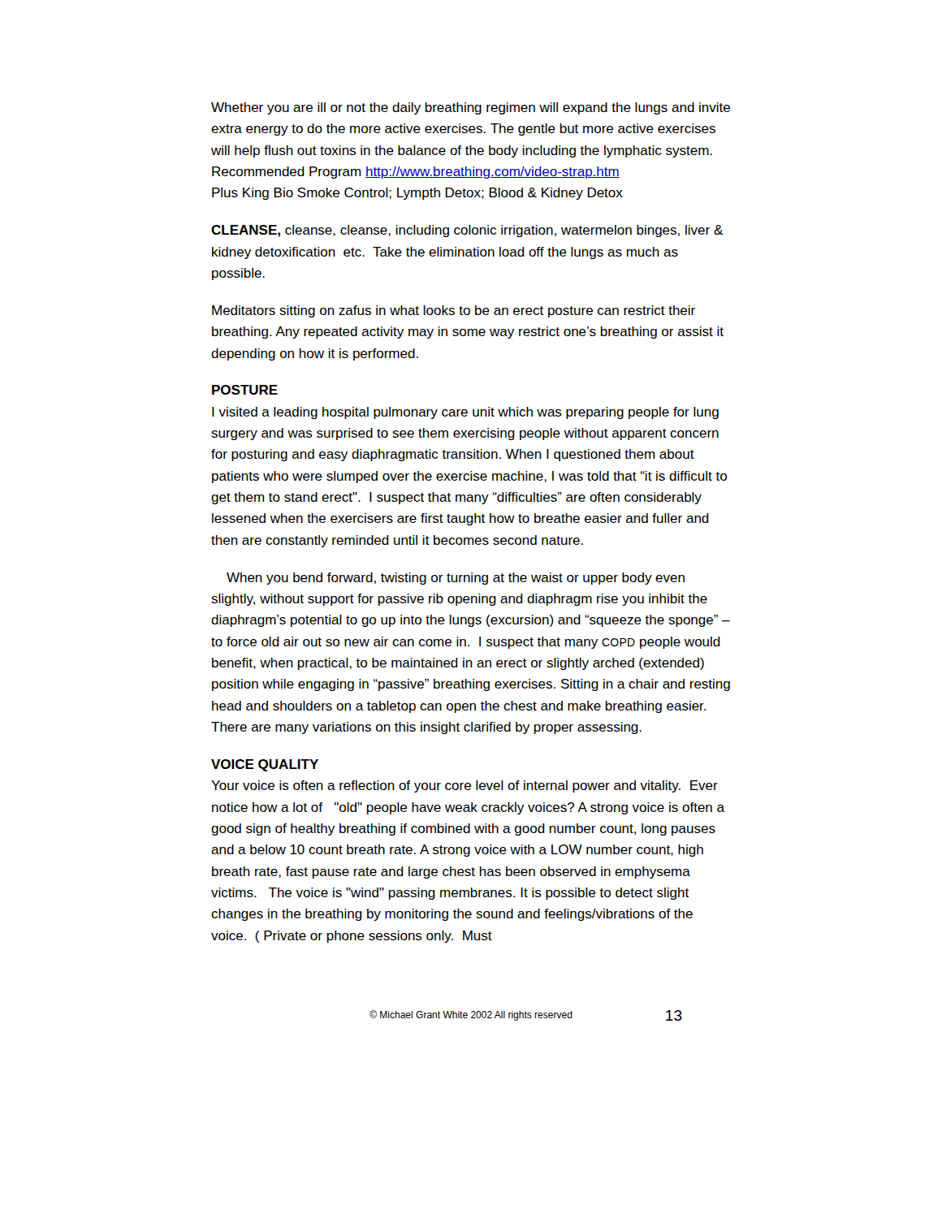Whether you are ill or not the daily breathing regimen will expand the lungs and invite extra energy to do the more active exercises. The gentle but more active exercises will help flush out toxins in the balance of the body including the lymphatic system. Recommended Program http://www.breathing.com/video-strap.htm
Plus King Bio Smoke Control; Lympth Detox; Blood & Kidney Detox
CLEANSE, cleanse, cleanse, including colonic irrigation, watermelon binges, liver & kidney detoxification etc. Take the elimination load off the lungs as much as possible.
Meditators sitting on zafus in what looks to be an erect posture can restrict their breathing. Any repeated activity may in some way restrict one’s breathing or assist it depending on how it is performed.
POSTURE
I visited a leading hospital pulmonary care unit which was preparing people for lung surgery and was surprised to see them exercising people without apparent concern for posturing and easy diaphragmatic transition. When I questioned them about patients who were slumped over the exercise machine, I was told that “it is difficult to get them to stand erect". I suspect that many “difficulties” are often considerably lessened when the exercisers are first taught how to breathe easier and fuller and then are constantly reminded until it becomes second nature.
When you bend forward, twisting or turning at the waist or upper body even slightly, without support for passive rib opening and diaphragm rise you inhibit the diaphragm’s potential to go up into the lungs (excursion) and “squeeze the sponge” – to force old air out so new air can come in. I suspect that many COPD people would benefit, when practical, to be maintained in an erect or slightly arched (extended) position while engaging in “passive” breathing exercises. Sitting in a chair and resting head and shoulders on a tabletop can open the chest and make breathing easier. There are many variations on this insight clarified by proper assessing.
VOICE QUALITY
Your voice is often a reflection of your core level of internal power and vitality. Ever notice how a lot of "old" people have weak crackly voices? A strong voice is often a good sign of healthy breathing if combined with a good number count, long pauses and a below 10 count breath rate. A strong voice with a LOW number count, high breath rate, fast pause rate and large chest has been observed in emphysema victims. The voice is "wind" passing membranes. It is possible to detect slight changes in the breathing by monitoring the sound and feelings/vibrations of the voice. ( Private or phone sessions only. Must
© Michael Grant White 2002 All rights reserved 13